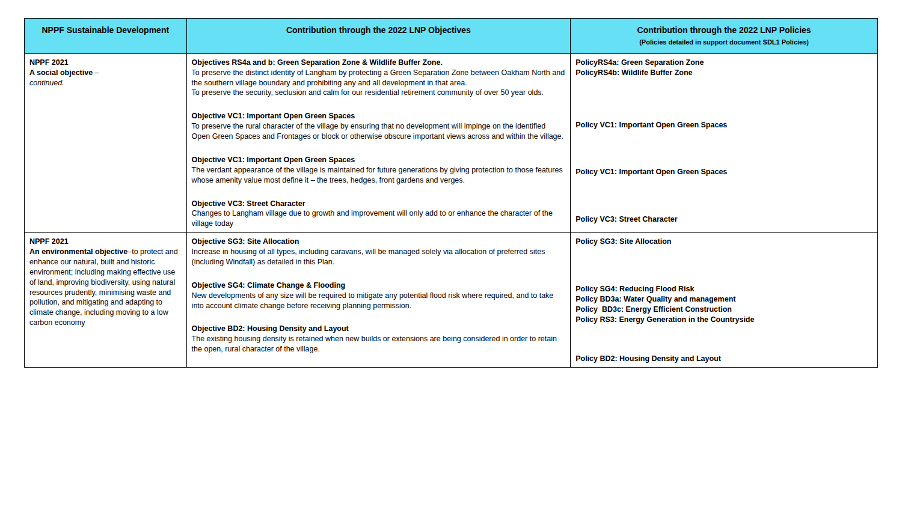| NPPF Sustainable Development | Contribution through the 2022 LNP Objectives | Contribution through the 2022 LNP Policies (Policies detailed in support document SDL1 Policies) |
| --- | --- | --- |
| NPPF 2021 A social objective – continued. | Objectives RS4a and b: Green Separation Zone & Wildlife Buffer Zone. To preserve the distinct identity of Langham by protecting a Green Separation Zone between Oakham North and the southern village boundary and prohibiting any and all development in that area. To preserve the security, seclusion and calm for our residential retirement community of over 50 year olds. Objective VC1: Important Open Green Spaces To preserve the rural character of the village by ensuring that no development will impinge on the identified Open Green Spaces and Frontages or block or otherwise obscure important views across and within the village. Objective VC1: Important Open Green Spaces The verdant appearance of the village is maintained for future generations by giving protection to those features whose amenity value most define it – the trees, hedges, front gardens and verges. Objective VC3: Street Character Changes to Langham village due to growth and improvement will only add to or enhance the character of the village today | PolicyRS4a: Green Separation Zone PolicyRS4b: Wildlife Buffer Zone Policy VC1: Important Open Green Spaces Policy VC1: Important Open Green Spaces Policy VC3: Street Character |
| NPPF 2021 An environmental objective –to protect and enhance our natural, built and historic environment; including making effective use of land, improving biodiversity, using natural resources prudently, minimising waste and pollution, and mitigating and adapting to climate change, including moving to a low carbon economy | Objective SG3: Site Allocation Increase in housing of all types, including caravans, will be managed solely via allocation of preferred sites (including Windfall) as detailed in this Plan. Objective SG4: Climate Change & Flooding New developments of any size will be required to mitigate any potential flood risk where required, and to take into account climate change before receiving planning permission. Objective BD2: Housing Density and Layout The existing housing density is retained when new builds or extensions are being considered in order to retain the open, rural character of the village. | Policy SG3: Site Allocation Policy SG4: Reducing Flood Risk Policy BD3a: Water Quality and management Policy BD3c: Energy Efficient Construction Policy RS3: Energy Generation in the Countryside Policy BD2: Housing Density and Layout |